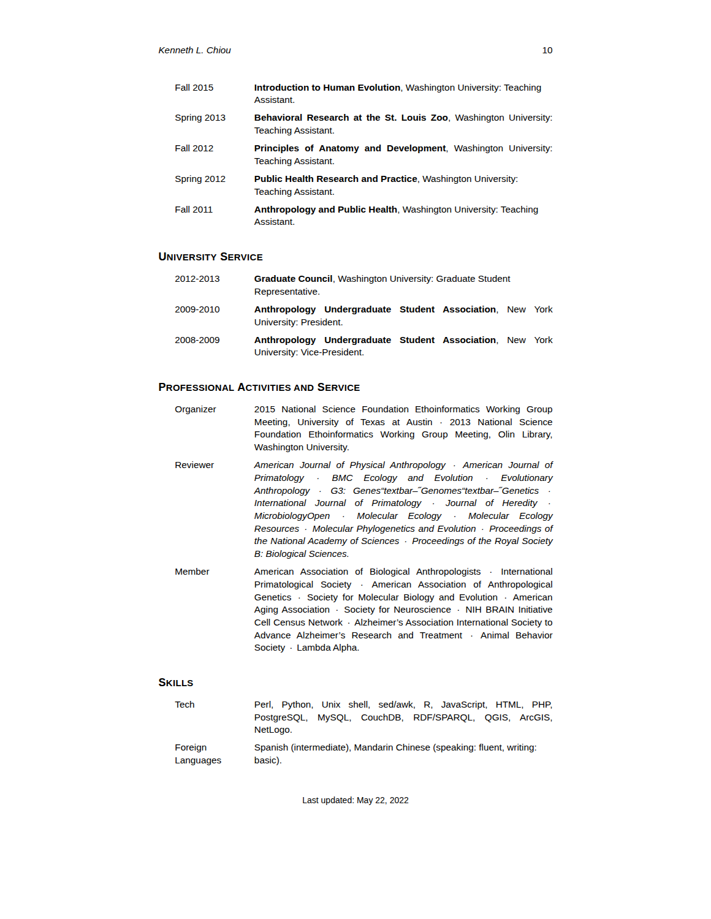Kenneth L. Chiou
10
Fall 2015
Introduction to Human Evolution, Washington University: Teaching Assistant.
Spring 2013
Behavioral Research at the St. Louis Zoo, Washington University: Teaching Assistant.
Fall 2012
Principles of Anatomy and Development, Washington University: Teaching Assistant.
Spring 2012
Public Health Research and Practice, Washington University: Teaching Assistant.
Fall 2011
Anthropology and Public Health, Washington University: Teaching Assistant.
UNIVERSITY SERVICE
2012-2013
Graduate Council, Washington University: Graduate Student Representative.
2009-2010
Anthropology Undergraduate Student Association, New York University: President.
2008-2009
Anthropology Undergraduate Student Association, New York University: Vice-President.
PROFESSIONAL ACTIVITIES AND SERVICE
Organizer
2015 National Science Foundation Ethoinformatics Working Group Meeting, University of Texas at Austin · 2013 National Science Foundation Ethoinformatics Working Group Meeting, Olin Library, Washington University.
Reviewer
American Journal of Physical Anthropology · American Journal of Primatology · BMC Ecology and Evolution · Evolutionary Anthropology · G3: Genes“textbar–˝Genomes“textbar–˝Genetics · International Journal of Primatology · Journal of Heredity · MicrobiologyOpen · Molecular Ecology · Molecular Ecology Resources · Molecular Phylogenetics and Evolution · Proceedings of the National Academy of Sciences · Proceedings of the Royal Society B: Biological Sciences.
Member
American Association of Biological Anthropologists · International Primatological Society · American Association of Anthropological Genetics · Society for Molecular Biology and Evolution · American Aging Association · Society for Neuroscience · NIH BRAIN Initiative Cell Census Network · Alzheimer’s Association International Society to Advance Alzheimer’s Research and Treatment · Animal Behavior Society · Lambda Alpha.
SKILLS
Tech
Perl, Python, Unix shell, sed/awk, R, JavaScript, HTML, PHP, PostgreSQL, MySQL, CouchDB, RDF/SPARQL, QGIS, ArcGIS, NetLogo.
Foreign Languages
Spanish (intermediate), Mandarin Chinese (speaking: fluent, writing: basic).
Last updated: May 22, 2022